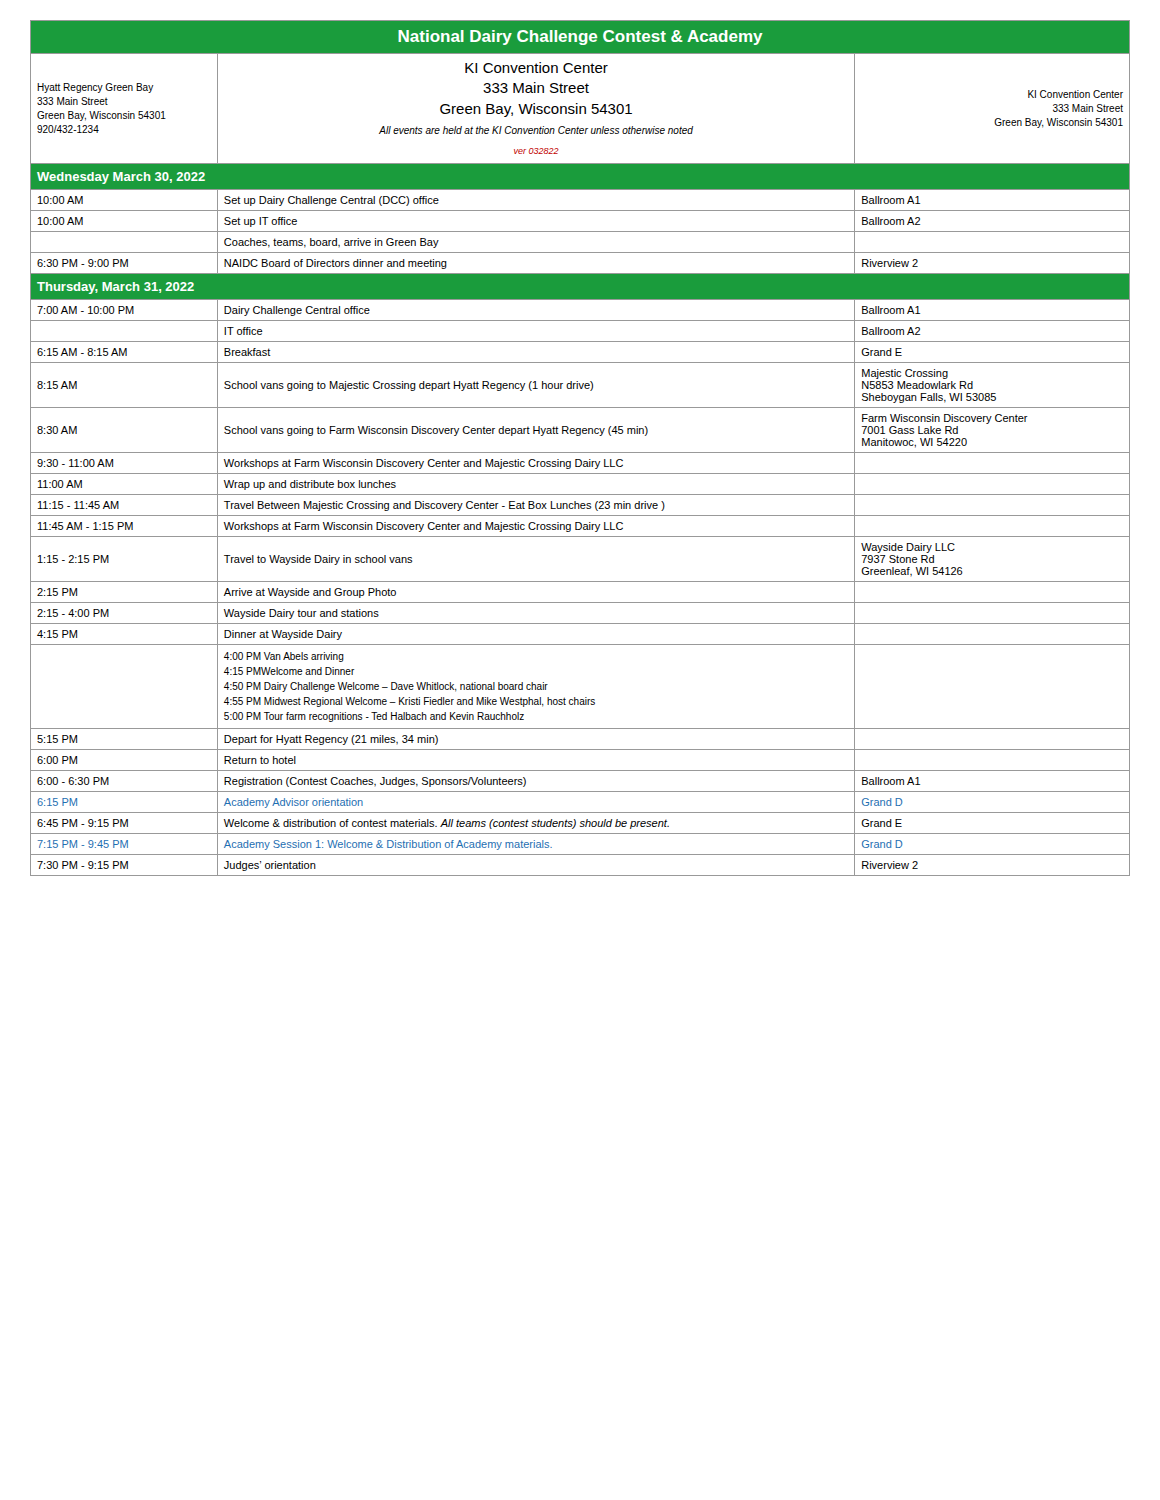| National Dairy Challenge Contest & Academy |
| Hyatt Regency Green Bay 333 Main Street Green Bay, Wisconsin 54301 920/432-1234 | KI Convention Center 333 Main Street Green Bay, Wisconsin 54301 All events are held at the KI Convention Center unless otherwise noted ver 032822 | KI Convention Center 333 Main Street Green Bay, Wisconsin 54301 |
| Wednesday March 30, 2022 |
| 10:00 AM | Set up Dairy Challenge Central (DCC) office | Ballroom A1 |
| 10:00 AM | Set up IT office | Ballroom A2 |
| | Coaches, teams, board, arrive in Green Bay | |
| 6:30 PM - 9:00 PM | NAIDC Board of Directors dinner and meeting | Riverview 2 |
| Thursday, March 31, 2022 |
| 7:00 AM - 10:00 PM | Dairy Challenge Central office | Ballroom A1 |
| | IT office | Ballroom A2 |
| 6:15 AM - 8:15 AM | Breakfast | Grand E |
| 8:15 AM | School vans going to Majestic Crossing depart Hyatt Regency (1 hour drive) | Majestic Crossing N5853 Meadowlark Rd Sheboygan Falls, WI 53085 |
| 8:30 AM | School vans going to Farm Wisconsin Discovery Center depart Hyatt Regency (45 min) | Farm Wisconsin Discovery Center 7001 Gass Lake Rd Manitowoc, WI 54220 |
| 9:30 - 11:00 AM | Workshops at Farm Wisconsin Discovery Center and Majestic Crossing Dairy LLC | |
| 11:00 AM | Wrap up and distribute box lunches | |
| 11:15 - 11:45 AM | Travel Between Majestic Crossing and Discovery Center - Eat Box Lunches (23 min drive ) | |
| 11:45 AM - 1:15 PM | Workshops at Farm Wisconsin Discovery Center and Majestic Crossing Dairy LLC | |
| 1:15 - 2:15 PM | Travel to Wayside Dairy in school vans | Wayside Dairy LLC 7937 Stone Rd Greenleaf, WI 54126 |
| 2:15 PM | Arrive at Wayside and Group Photo | |
| 2:15 - 4:00 PM | Wayside Dairy tour and stations | |
| 4:15 PM | Dinner at Wayside Dairy | |
| | 4:00 PM Van Abels arriving 4:15 PMWelcome and Dinner 4:50 PM Dairy Challenge Welcome – Dave Whitlock, national board chair 4:55 PM Midwest Regional Welcome – Kristi Fiedler and Mike Westphal, host chairs 5:00 PM Tour farm recognitions - Ted Halbach and Kevin Rauchholz | |
| 5:15 PM | Depart for Hyatt Regency (21 miles, 34 min) | |
| 6:00 PM | Return to hotel | |
| 6:00 - 6:30 PM | Registration (Contest Coaches, Judges, Sponsors/Volunteers) | Ballroom A1 |
| 6:15 PM | Academy Advisor orientation | Grand D |
| 6:45 PM - 9:15 PM | Welcome & distribution of contest materials. All teams (contest students) should be present. | Grand E |
| 7:15 PM - 9:45 PM | Academy Session 1: Welcome & Distribution of Academy materials. | Grand D |
| 7:30 PM - 9:15 PM | Judges’ orientation | Riverview 2 |